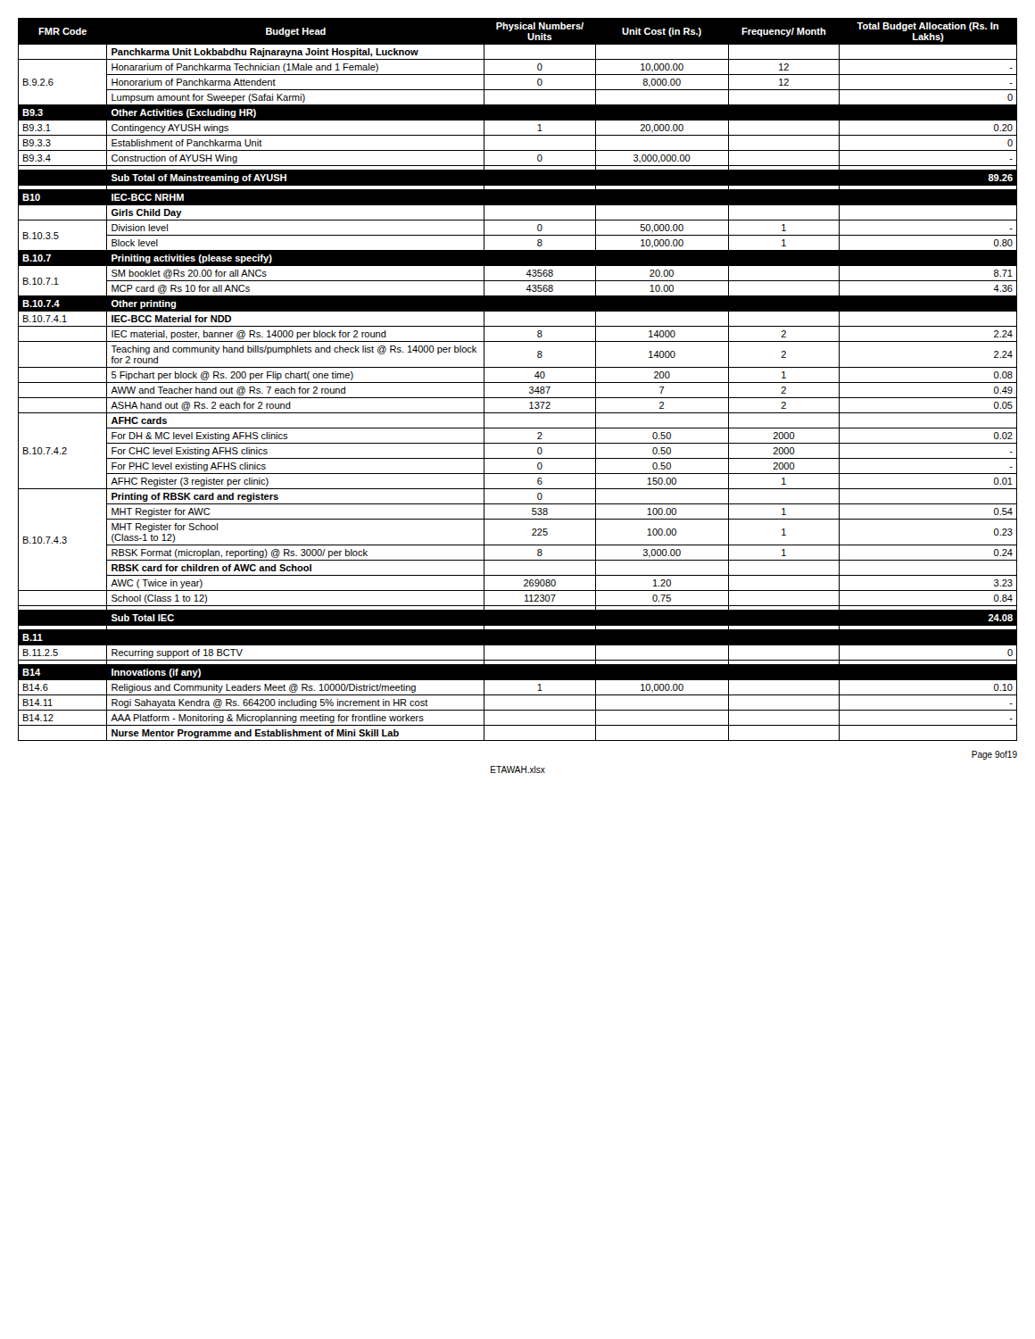| FMR Code | Budget Head | Physical Numbers/ Units | Unit Cost (in Rs.) | Frequency/ Month | Total Budget Allocation (Rs. In Lakhs) |
| --- | --- | --- | --- | --- | --- |
| | Panchkarma Unit Lokbabdhu Rajnarayna Joint Hospital, Lucknow | | | | |
| B.9.2.6 | Honararium of Panchkarma Technician (1Male and 1 Female) | 0 | 10,000.00 | 12 | - |
| Honorarium of Panchkarma Attendent | 0 | 8,000.00 | 12 | - |
| Lumpsum amount for Sweeper (Safai Karmi) | | | | 0 |
| B9.3 | Other Activities (Excluding HR) | | | | |
| B9.3.1 | Contingency AYUSH wings | 1 | 20,000.00 | | 0.20 |
| B9.3.3 | Establishment of Panchkarma Unit | | | | 0 |
| B9.3.4 | Construction of AYUSH Wing | 0 | 3,000,000.00 | | - |
| | Sub Total of Mainstreaming of AYUSH | | | | 89.26 |
| B10 | IEC-BCC NRHM | | | | |
| | Girls Child Day | | | | |
| B.10.3.5 | Division level | 0 | 50,000.00 | 1 | - |
| Block level | 8 | 10,000.00 | 1 | 0.80 |
| B.10.7 | Priniting activities (please specify) | | | | |
| B.10.7.1 | SM booklet @Rs 20.00 for all ANCs | 43568 | 20.00 | | 8.71 |
| MCP card @ Rs 10 for all ANCs | 43568 | 10.00 | | 4.36 |
| B.10.7.4 | Other printing | | | | |
| B.10.7.4.1 | IEC-BCC Material for NDD | | | | |
| | IEC material, poster, banner @ Rs. 14000 per block for 2 round | 8 | 14000 | 2 | 2.24 |
| | Teaching and community hand bills/pumphlets and check list @ Rs. 14000 per block for 2 round | 8 | 14000 | 2 | 2.24 |
| | 5 Fipchart per block @ Rs. 200 per Flip chart( one time) | 40 | 200 | 1 | 0.08 |
| | AWW and Teacher hand out @ Rs. 7 each for 2 round | 3487 | 7 | 2 | 0.49 |
| | ASHA hand out @ Rs. 2 each for 2 round | 1372 | 2 | 2 | 0.05 |
| B.10.7.4.2 | AFHC cards | | | | |
| For DH & MC level Existing AFHS clinics | 2 | 0.50 | 2000 | 0.02 |
| For CHC level Existing AFHS clinics | 0 | 0.50 | 2000 | - |
| For PHC level existing AFHS clinics | 0 | 0.50 | 2000 | - |
| AFHC Register (3 register per clinic) | 6 | 150.00 | 1 | 0.01 |
| B.10.7.4.3 | Printing of RBSK card and registers | 0 | | | |
| MHT Register for AWC | 538 | 100.00 | 1 | 0.54 |
| MHT Register for School (Class-1 to 12) | 225 | 100.00 | 1 | 0.23 |
| RBSK Format (microplan, reporting) @ Rs. 3000/ per block | 8 | 3,000.00 | 1 | 0.24 |
| RBSK card for children of AWC and School | | | | |
| AWC ( Twice in year) | 269080 | 1.20 | | 3.23 |
| | School (Class 1 to 12) | 112307 | 0.75 | | 0.84 |
| | Sub Total IEC | | | | 24.08 |
| B.11 | | | | | |
| B.11.2.5 | Recurring support of 18 BCTV | | | | 0 |
| B14 | Innovations (if any) | | | | |
| B14.6 | Religious and Community Leaders Meet @ Rs. 10000/District/meeting | 1 | 10,000.00 | | 0.10 |
| B14.11 | Rogi Sahayata Kendra @ Rs. 664200 including 5% increment in HR cost | | | | - |
| B14.12 | AAA Platform - Monitoring & Microplanning meeting for frontline workers | | | | - |
| | Nurse Mentor Programme and Establishment of Mini Skill Lab | | | | |
Page 9of19
ETAWAH.xlsx